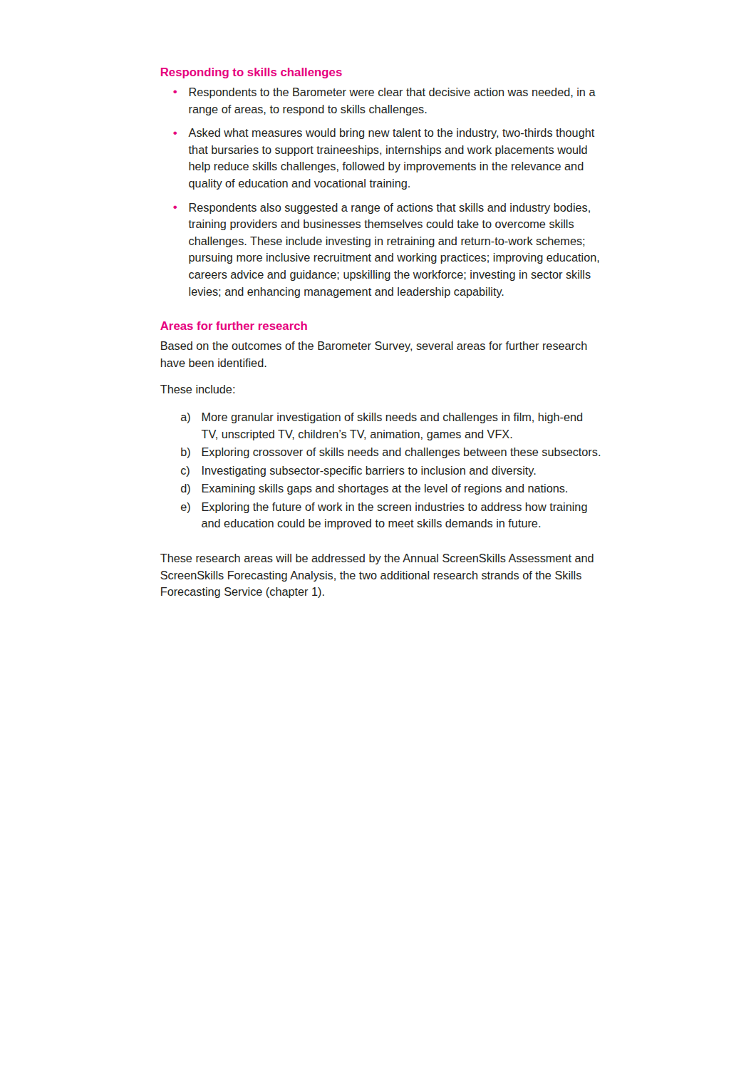Responding to skills challenges
Respondents to the Barometer were clear that decisive action was needed, in a range of areas, to respond to skills challenges.
Asked what measures would bring new talent to the industry, two-thirds thought that bursaries to support traineeships, internships and work placements would help reduce skills challenges, followed by improvements in the relevance and quality of education and vocational training.
Respondents also suggested a range of actions that skills and industry bodies, training providers and businesses themselves could take to overcome skills challenges. These include investing in retraining and return-to-work schemes; pursuing more inclusive recruitment and working practices; improving education, careers advice and guidance; upskilling the workforce; investing in sector skills levies; and enhancing management and leadership capability.
Areas for further research
Based on the outcomes of the Barometer Survey, several areas for further research have been identified.
These include:
More granular investigation of skills needs and challenges in film, high-end TV, unscripted TV, children’s TV, animation, games and VFX.
Exploring crossover of skills needs and challenges between these subsectors.
Investigating subsector-specific barriers to inclusion and diversity.
Examining skills gaps and shortages at the level of regions and nations.
Exploring the future of work in the screen industries to address how training and education could be improved to meet skills demands in future.
These research areas will be addressed by the Annual ScreenSkills Assessment and ScreenSkills Forecasting Analysis, the two additional research strands of the Skills Forecasting Service (chapter 1).